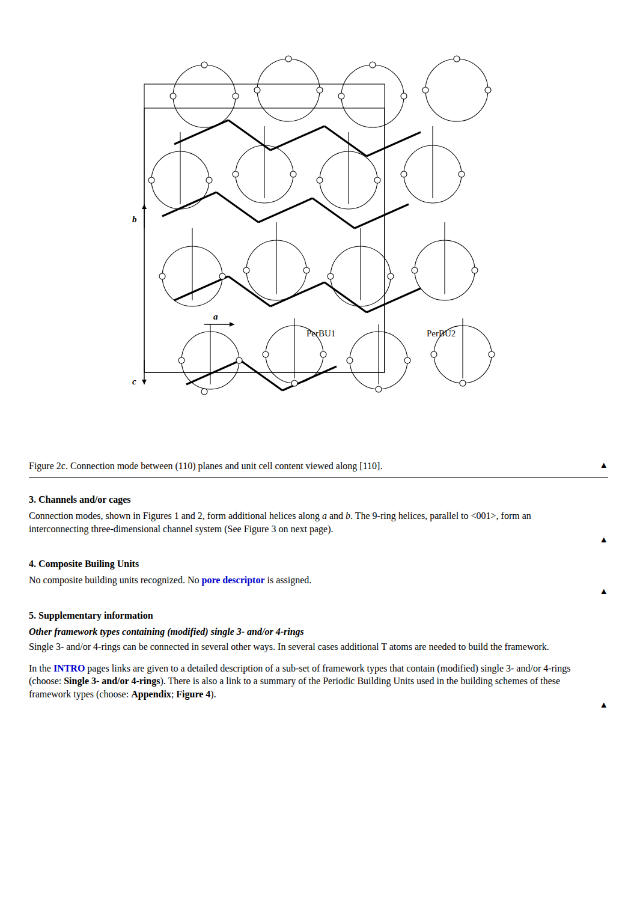b a c PerBU1 PerBU2
Figure 2c. Connection mode between (110) planes and unit cell content viewed along [110].
▲
3. Channels and/or cages
Connection modes, shown in Figures 1 and 2, form additional helices along a and b. The 9-ring helices, parallel to <001>, form an interconnecting three-dimensional channel system (See Figure 3 on next page).
▲
4. Composite Builing Units
No composite building units recognized. No pore descriptor is assigned.
▲
5. Supplementary information
Other framework types containing (modified) single 3- and/or 4-rings
Single 3- and/or 4-rings can be connected in several other ways. In several cases additional T atoms are needed to build the framework.
In the INTRO pages links are given to a detailed description of a sub-set of framework types that contain (modified) single 3- and/or 4-rings (choose: Single 3- and/or 4-rings). There is also a link to a summary of the Periodic Building Units used in the building schemes of these framework types (choose: Appendix; Figure 4).
▲